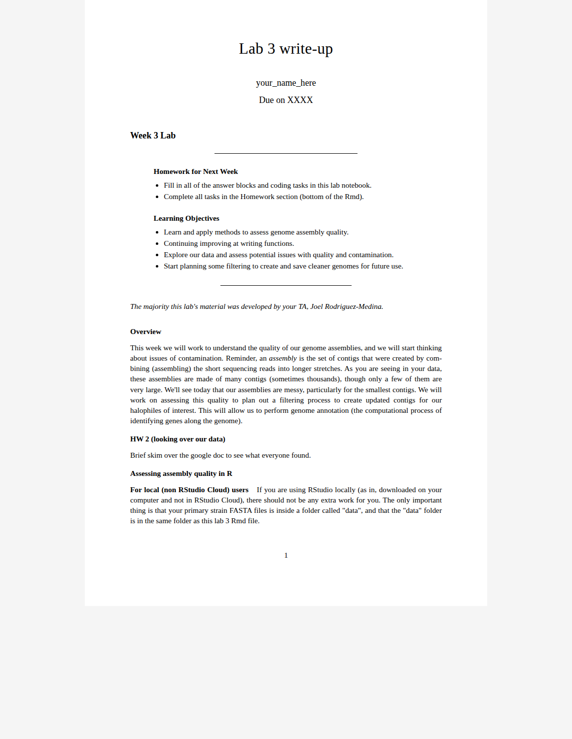Lab 3 write-up
your_name_here
Due on XXXX
Week 3 Lab
Homework for Next Week
Fill in all of the answer blocks and coding tasks in this lab notebook.
Complete all tasks in the Homework section (bottom of the Rmd).
Learning Objectives
Learn and apply methods to assess genome assembly quality.
Continuing improving at writing functions.
Explore our data and assess potential issues with quality and contamination.
Start planning some filtering to create and save cleaner genomes for future use.
The majority this lab's material was developed by your TA, Joel Rodriguez-Medina.
Overview
This week we will work to understand the quality of our genome assemblies, and we will start thinking about issues of contamination. Reminder, an assembly is the set of contigs that were created by combining (assembling) the short sequencing reads into longer stretches. As you are seeing in your data, these assemblies are made of many contigs (sometimes thousands), though only a few of them are very large. We'll see today that our assemblies are messy, particularly for the smallest contigs. We will work on assessing this quality to plan out a filtering process to create updated contigs for our halophiles of interest. This will allow us to perform genome annotation (the computational process of identifying genes along the genome).
HW 2 (looking over our data)
Brief skim over the google doc to see what everyone found.
Assessing assembly quality in R
For local (non RStudio Cloud) users If you are using RStudio locally (as in, downloaded on your computer and not in RStudio Cloud), there should not be any extra work for you. The only important thing is that your primary strain FASTA files is inside a folder called "data", and that the "data" folder is in the same folder as this lab 3 Rmd file.
1